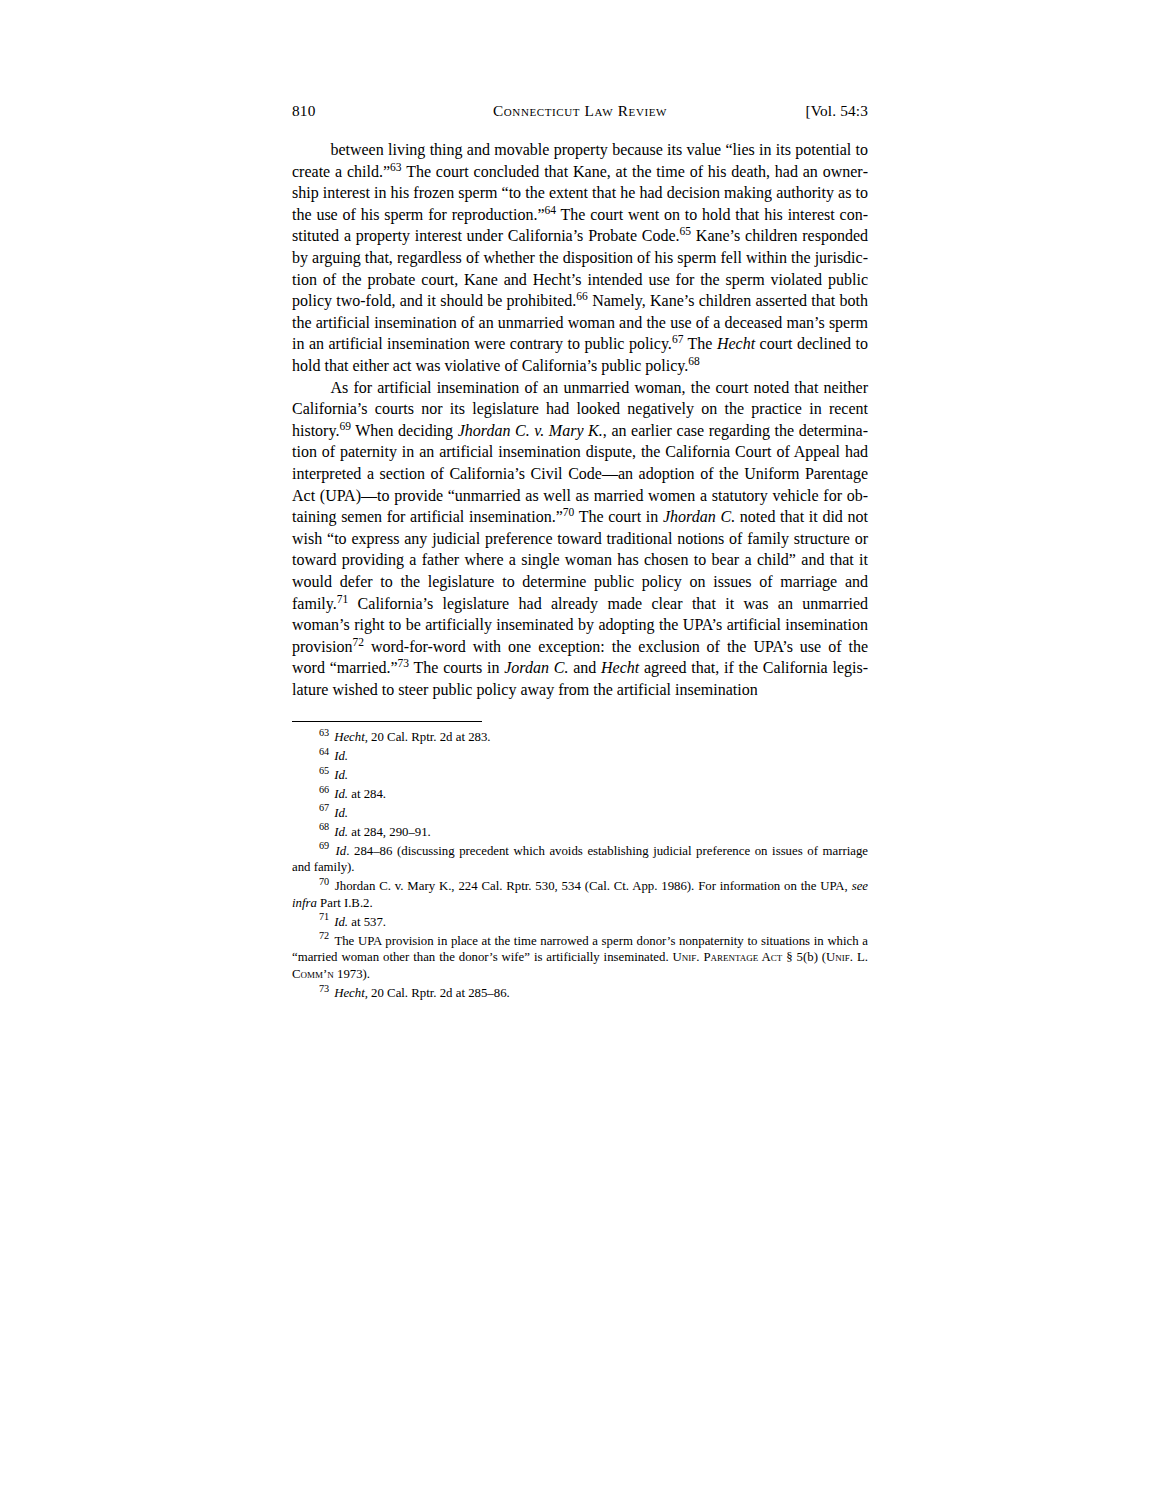810 Connecticut Law Review [Vol. 54:3
between living thing and movable property because its value “lies in its potential to create a child.”63 The court concluded that Kane, at the time of his death, had an ownership interest in his frozen sperm “to the extent that he had decision making authority as to the use of his sperm for reproduction.”64 The court went on to hold that his interest constituted a property interest under California’s Probate Code.65 Kane’s children responded by arguing that, regardless of whether the disposition of his sperm fell within the jurisdiction of the probate court, Kane and Hecht’s intended use for the sperm violated public policy two-fold, and it should be prohibited.66 Namely, Kane’s children asserted that both the artificial insemination of an unmarried woman and the use of a deceased man’s sperm in an artificial insemination were contrary to public policy.67 The Hecht court declined to hold that either act was violative of California’s public policy.68
As for artificial insemination of an unmarried woman, the court noted that neither California’s courts nor its legislature had looked negatively on the practice in recent history.69 When deciding Jhordan C. v. Mary K., an earlier case regarding the determination of paternity in an artificial insemination dispute, the California Court of Appeal had interpreted a section of California’s Civil Code—an adoption of the Uniform Parentage Act (UPA)—to provide “unmarried as well as married women a statutory vehicle for obtaining semen for artificial insemination.”70 The court in Jhordan C. noted that it did not wish “to express any judicial preference toward traditional notions of family structure or toward providing a father where a single woman has chosen to bear a child” and that it would defer to the legislature to determine public policy on issues of marriage and family.71 California’s legislature had already made clear that it was an unmarried woman’s right to be artificially inseminated by adopting the UPA’s artificial insemination provision72 word-for-word with one exception: the exclusion of the UPA’s use of the word “married.”73 The courts in Jordan C. and Hecht agreed that, if the California legislature wished to steer public policy away from the artificial insemination
63 Hecht, 20 Cal. Rptr. 2d at 283.
64 Id.
65 Id.
66 Id. at 284.
67 Id.
68 Id. at 284, 290–91.
69 Id. 284–86 (discussing precedent which avoids establishing judicial preference on issues of marriage and family).
70 Jhordan C. v. Mary K., 224 Cal. Rptr. 530, 534 (Cal. Ct. App. 1986). For information on the UPA, see infra Part I.B.2.
71 Id. at 537.
72 The UPA provision in place at the time narrowed a sperm donor’s nonpaternity to situations in which a “married woman other than the donor’s wife” is artificially inseminated. Unif. Parentage Act § 5(b) (Unif. L. Comm’n 1973).
73 Hecht, 20 Cal. Rptr. 2d at 285–86.